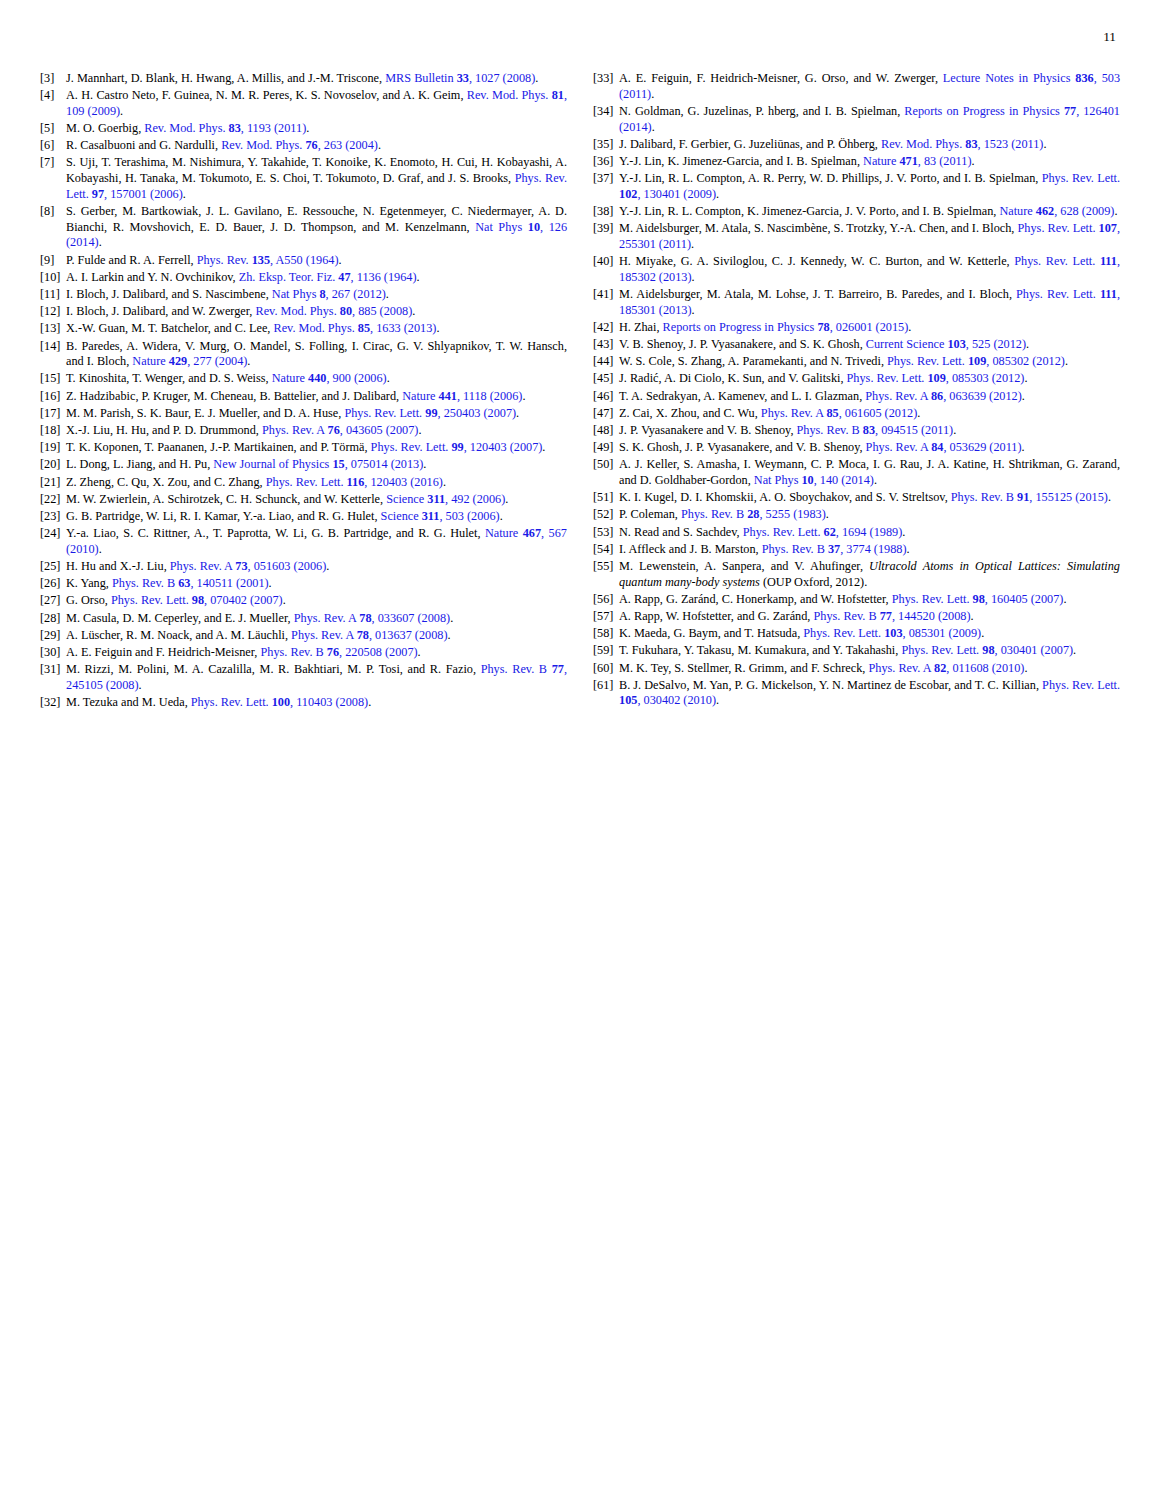11
[3] J. Mannhart, D. Blank, H. Hwang, A. Millis, and J.-M. Triscone, MRS Bulletin 33, 1027 (2008).
[4] A. H. Castro Neto, F. Guinea, N. M. R. Peres, K. S. Novoselov, and A. K. Geim, Rev. Mod. Phys. 81, 109 (2009).
[5] M. O. Goerbig, Rev. Mod. Phys. 83, 1193 (2011).
[6] R. Casalbuoni and G. Nardulli, Rev. Mod. Phys. 76, 263 (2004).
[7] S. Uji, T. Terashima, M. Nishimura, Y. Takahide, T. Konoike, K. Enomoto, H. Cui, H. Kobayashi, A. Kobayashi, H. Tanaka, M. Tokumoto, E. S. Choi, T. Tokumoto, D. Graf, and J. S. Brooks, Phys. Rev. Lett. 97, 157001 (2006).
[8] S. Gerber, M. Bartkowiak, J. L. Gavilano, E. Ressouche, N. Egetenmeyer, C. Niedermayer, A. D. Bianchi, R. Movshovich, E. D. Bauer, J. D. Thompson, and M. Kenzelmann, Nat Phys 10, 126 (2014).
[9] P. Fulde and R. A. Ferrell, Phys. Rev. 135, A550 (1964).
[10] A. I. Larkin and Y. N. Ovchinikov, Zh. Eksp. Teor. Fiz. 47, 1136 (1964).
[11] I. Bloch, J. Dalibard, and S. Nascimbene, Nat Phys 8, 267 (2012).
[12] I. Bloch, J. Dalibard, and W. Zwerger, Rev. Mod. Phys. 80, 885 (2008).
[13] X.-W. Guan, M. T. Batchelor, and C. Lee, Rev. Mod. Phys. 85, 1633 (2013).
[14] B. Paredes, A. Widera, V. Murg, O. Mandel, S. Folling, I. Cirac, G. V. Shlyapnikov, T. W. Hansch, and I. Bloch, Nature 429, 277 (2004).
[15] T. Kinoshita, T. Wenger, and D. S. Weiss, Nature 440, 900 (2006).
[16] Z. Hadzibabic, P. Kruger, M. Cheneau, B. Battelier, and J. Dalibard, Nature 441, 1118 (2006).
[17] M. M. Parish, S. K. Baur, E. J. Mueller, and D. A. Huse, Phys. Rev. Lett. 99, 250403 (2007).
[18] X.-J. Liu, H. Hu, and P. D. Drummond, Phys. Rev. A 76, 043605 (2007).
[19] T. K. Koponen, T. Paananen, J.-P. Martikainen, and P. Törmä, Phys. Rev. Lett. 99, 120403 (2007).
[20] L. Dong, L. Jiang, and H. Pu, New Journal of Physics 15, 075014 (2013).
[21] Z. Zheng, C. Qu, X. Zou, and C. Zhang, Phys. Rev. Lett. 116, 120403 (2016).
[22] M. W. Zwierlein, A. Schirotzek, C. H. Schunck, and W. Ketterle, Science 311, 492 (2006).
[23] G. B. Partridge, W. Li, R. I. Kamar, Y.-a. Liao, and R. G. Hulet, Science 311, 503 (2006).
[24] Y.-a. Liao, S. C. Rittner, A., T. Paprotta, W. Li, G. B. Partridge, and R. G. Hulet, Nature 467, 567 (2010).
[25] H. Hu and X.-J. Liu, Phys. Rev. A 73, 051603 (2006).
[26] K. Yang, Phys. Rev. B 63, 140511 (2001).
[27] G. Orso, Phys. Rev. Lett. 98, 070402 (2007).
[28] M. Casula, D. M. Ceperley, and E. J. Mueller, Phys. Rev. A 78, 033607 (2008).
[29] A. Lüscher, R. M. Noack, and A. M. Läuchli, Phys. Rev. A 78, 013637 (2008).
[30] A. E. Feiguin and F. Heidrich-Meisner, Phys. Rev. B 76, 220508 (2007).
[31] M. Rizzi, M. Polini, M. A. Cazalilla, M. R. Bakhtiari, M. P. Tosi, and R. Fazio, Phys. Rev. B 77, 245105 (2008).
[32] M. Tezuka and M. Ueda, Phys. Rev. Lett. 100, 110403 (2008).
[33] A. E. Feiguin, F. Heidrich-Meisner, G. Orso, and W. Zwerger, Lecture Notes in Physics 836, 503 (2011).
[34] N. Goldman, G. Juzelinas, P. hberg, and I. B. Spielman, Reports on Progress in Physics 77, 126401 (2014).
[35] J. Dalibard, F. Gerbier, G. Juzeliūnas, and P. Öhberg, Rev. Mod. Phys. 83, 1523 (2011).
[36] Y.-J. Lin, K. Jimenez-Garcia, and I. B. Spielman, Nature 471, 83 (2011).
[37] Y.-J. Lin, R. L. Compton, A. R. Perry, W. D. Phillips, J. V. Porto, and I. B. Spielman, Phys. Rev. Lett. 102, 130401 (2009).
[38] Y.-J. Lin, R. L. Compton, K. Jimenez-Garcia, J. V. Porto, and I. B. Spielman, Nature 462, 628 (2009).
[39] M. Aidelsburger, M. Atala, S. Nascimbène, S. Trotzky, Y.-A. Chen, and I. Bloch, Phys. Rev. Lett. 107, 255301 (2011).
[40] H. Miyake, G. A. Siviloglou, C. J. Kennedy, W. C. Burton, and W. Ketterle, Phys. Rev. Lett. 111, 185302 (2013).
[41] M. Aidelsburger, M. Atala, M. Lohse, J. T. Barreiro, B. Paredes, and I. Bloch, Phys. Rev. Lett. 111, 185301 (2013).
[42] H. Zhai, Reports on Progress in Physics 78, 026001 (2015).
[43] V. B. Shenoy, J. P. Vyasanakere, and S. K. Ghosh, Current Science 103, 525 (2012).
[44] W. S. Cole, S. Zhang, A. Paramekanti, and N. Trivedi, Phys. Rev. Lett. 109, 085302 (2012).
[45] J. Radić, A. Di Ciolo, K. Sun, and V. Galitski, Phys. Rev. Lett. 109, 085303 (2012).
[46] T. A. Sedrakyan, A. Kamenev, and L. I. Glazman, Phys. Rev. A 86, 063639 (2012).
[47] Z. Cai, X. Zhou, and C. Wu, Phys. Rev. A 85, 061605 (2012).
[48] J. P. Vyasanakere and V. B. Shenoy, Phys. Rev. B 83, 094515 (2011).
[49] S. K. Ghosh, J. P. Vyasanakere, and V. B. Shenoy, Phys. Rev. A 84, 053629 (2011).
[50] A. J. Keller, S. Amasha, I. Weymann, C. P. Moca, I. G. Rau, J. A. Katine, H. Shtrikman, G. Zarand, and D. Goldhaber-Gordon, Nat Phys 10, 140 (2014).
[51] K. I. Kugel, D. I. Khomskii, A. O. Sboychakov, and S. V. Streltsov, Phys. Rev. B 91, 155125 (2015).
[52] P. Coleman, Phys. Rev. B 28, 5255 (1983).
[53] N. Read and S. Sachdev, Phys. Rev. Lett. 62, 1694 (1989).
[54] I. Affleck and J. B. Marston, Phys. Rev. B 37, 3774 (1988).
[55] M. Lewenstein, A. Sanpera, and V. Ahufinger, Ultracold Atoms in Optical Lattices: Simulating quantum many-body systems (OUP Oxford, 2012).
[56] A. Rapp, G. Zaránd, C. Honerkamp, and W. Hofstetter, Phys. Rev. Lett. 98, 160405 (2007).
[57] A. Rapp, W. Hofstetter, and G. Zaránd, Phys. Rev. B 77, 144520 (2008).
[58] K. Maeda, G. Baym, and T. Hatsuda, Phys. Rev. Lett. 103, 085301 (2009).
[59] T. Fukuhara, Y. Takasu, M. Kumakura, and Y. Takahashi, Phys. Rev. Lett. 98, 030401 (2007).
[60] M. K. Tey, S. Stellmer, R. Grimm, and F. Schreck, Phys. Rev. A 82, 011608 (2010).
[61] B. J. DeSalvo, M. Yan, P. G. Mickelson, Y. N. Martinez de Escobar, and T. C. Killian, Phys. Rev. Lett. 105, 030402 (2010).